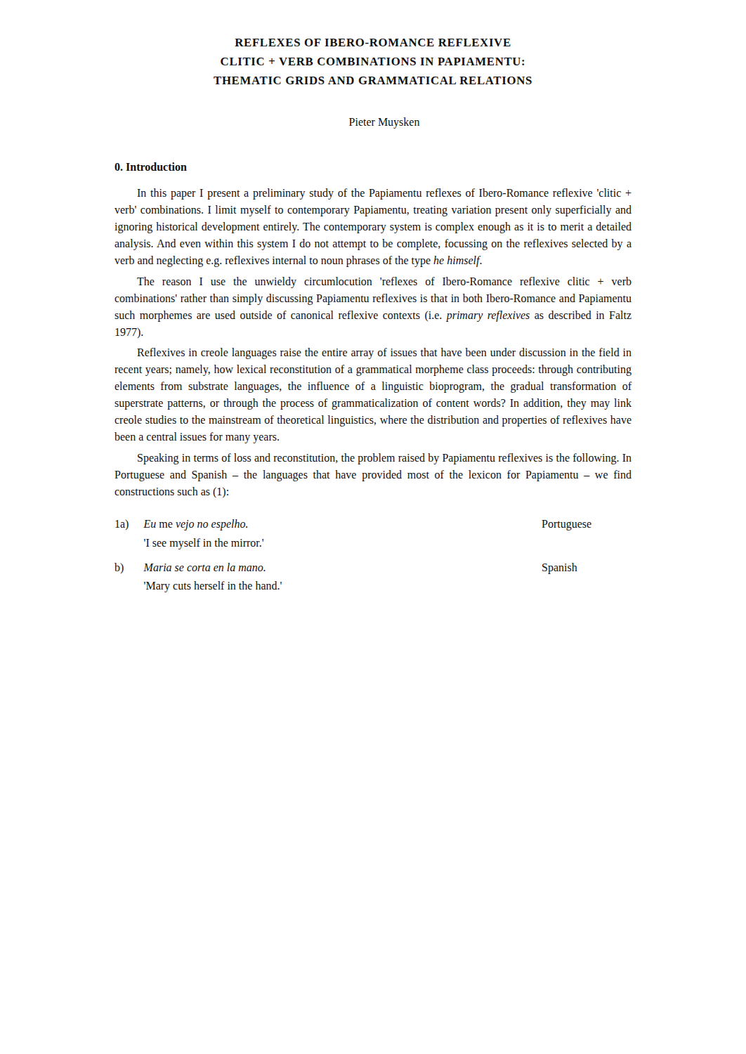Reflexes of Ibero-Romance Reflexive
Clitic + Verb Combinations in Papiamentu:
Thematic Grids and Grammatical Relations
Pieter Muysken
0. Introduction
In this paper I present a preliminary study of the Papiamentu reflexes of Ibero-Romance reflexive 'clitic + verb' combinations. I limit myself to contemporary Papiamentu, treating variation present only superficially and ignoring historical development entirely. The contemporary system is complex enough as it is to merit a detailed analysis. And even within this system I do not attempt to be complete, focussing on the reflexives selected by a verb and neglecting e.g. reflexives internal to noun phrases of the type he himself.
The reason I use the unwieldy circumlocution 'reflexes of Ibero-Romance reflexive clitic + verb combinations' rather than simply discussing Papiamentu reflexives is that in both Ibero-Romance and Papiamentu such morphemes are used outside of canonical reflexive contexts (i.e. primary reflexives as described in Faltz 1977).
Reflexives in creole languages raise the entire array of issues that have been under discussion in the field in recent years; namely, how lexical reconstitution of a grammatical morpheme class proceeds: through contributing elements from substrate languages, the influence of a linguistic bioprogram, the gradual transformation of superstrate patterns, or through the process of grammaticalization of content words? In addition, they may link creole studies to the mainstream of theoretical linguistics, where the distribution and properties of reflexives have been a central issues for many years.
Speaking in terms of loss and reconstitution, the problem raised by Papiamentu reflexives is the following. In Portuguese and Spanish – the languages that have provided most of the lexicon for Papiamentu – we find constructions such as (1):
1a) Eu me vejo no espelho. Portuguese
'I see myself in the mirror.'
b) Maria se corta en la mano. Spanish
'Mary cuts herself in the hand.'